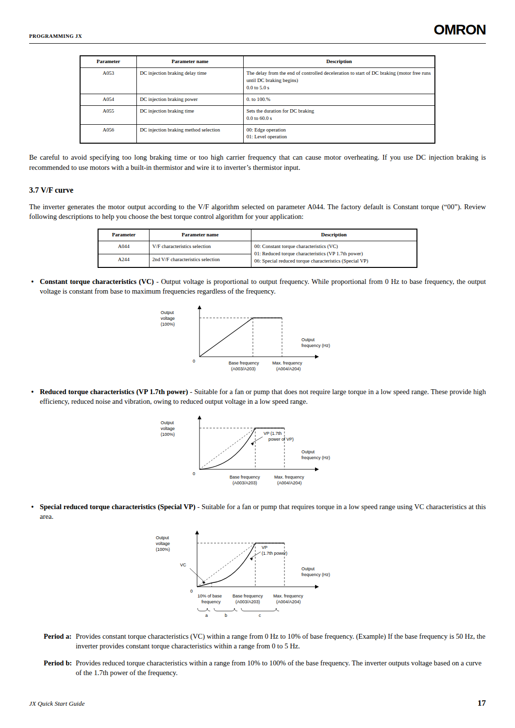PROGRAMMING JX
OMRON
| Parameter | Parameter name | Description |
| --- | --- | --- |
| A053 | DC injection braking delay time | The delay from the end of controlled deceleration to start of DC braking (motor free runs until DC braking begins) 0.0 to 5.0 s |
| A054 | DC injection braking power | 0. to 100.% |
| A055 | DC injection braking time | Sets the duration for DC braking 0.0 to 60.0 s |
| A056 | DC injection braking method selection | 00: Edge operation 01: Level operation |
Be careful to avoid specifying too long braking time or too high carrier frequency that can cause motor overheating. If you use DC injection braking is recommended to use motors with a built-in thermistor and wire it to inverter’s thermistor input.
3.7 V/F curve
The inverter generates the motor output according to the V/F algorithm selected on parameter A044. The factory default is Constant torque (“00”). Review following descriptions to help you choose the best torque control algorithm for your application:
| Parameter | Parameter name | Description |
| --- | --- | --- |
| A044 | V/F characteristics selection | 00: Constant torque characteristics (VC) 01: Reduced torque characteristics (VP 1.7th power) 06: Special reduced torque characteristics (Special VP) |
| A244 | 2nd V/F characteristics selection |
Constant torque characteristics (VC) - Output voltage is proportional to output frequency. While proportional from 0 Hz to base frequency, the output voltage is constant from base to maximum frequencies regardless of the frequency.
Output voltage (100%) 0 Base frequency (A003/A203) Max. frequency (A004/A204) Output frequency (Hz)
Reduced torque characteristics (VP 1.7th power) - Suitable for a fan or pump that does not require large torque in a low speed range. These provide high efficiency, reduced noise and vibration, owing to reduced output voltage in a low speed range.
Output voltage (100%) VP (1.7th power of VP) 0 Base frequency (A003/A203) Max. frequency (A004/A204) Output frequency (Hz)
Special reduced torque characteristics (Special VP) - Suitable for a fan or pump that requires torque in a low speed range using VC characteristics at this area.
Output voltage (100%) VP (1.7th power) VC 0 10% of base frequency Base frequency (A003/A203) Max. frequency (A004/A204) Output frequency (Hz) a b c
Period a: Provides constant torque characteristics (VC) within a range from 0 Hz to 10% of base frequency. (Example) If the base frequency is 50 Hz, the inverter provides constant torque characteristics within a range from 0 to 5 Hz.
Period b: Provides reduced torque characteristics within a range from 10% to 100% of the base frequency. The inverter outputs voltage based on a curve of the 1.7th power of the frequency.
JX Quick Start Guide
17